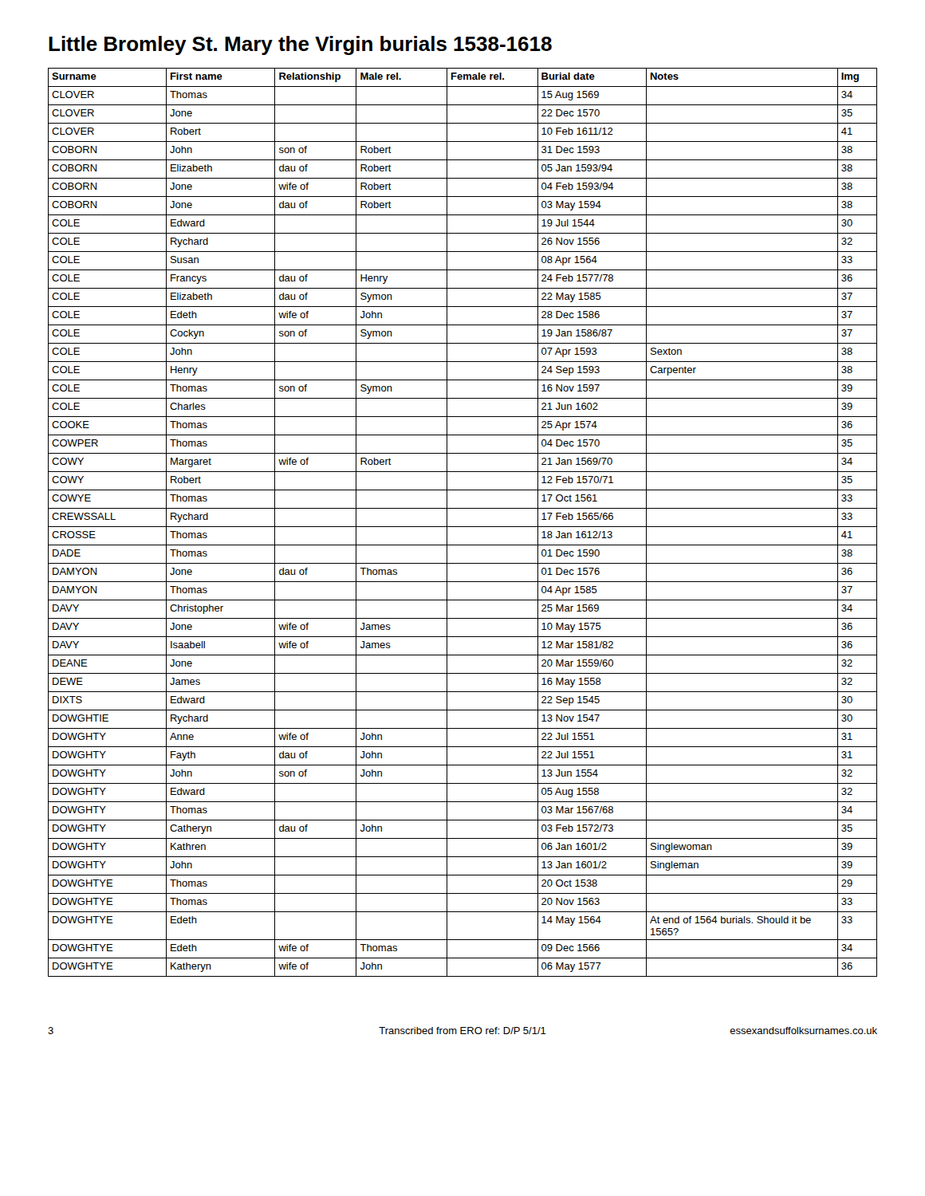Little Bromley St. Mary the Virgin burials 1538-1618
| Surname | First name | Relationship | Male rel. | Female rel. | Burial date | Notes | Img |
| --- | --- | --- | --- | --- | --- | --- | --- |
| CLOVER | Thomas | | | | 15 Aug 1569 | | 34 |
| CLOVER | Jone | | | | 22 Dec 1570 | | 35 |
| CLOVER | Robert | | | | 10 Feb 1611/12 | | 41 |
| COBORN | John | son of | Robert | | 31 Dec 1593 | | 38 |
| COBORN | Elizabeth | dau of | Robert | | 05 Jan 1593/94 | | 38 |
| COBORN | Jone | wife of | Robert | | 04 Feb 1593/94 | | 38 |
| COBORN | Jone | dau of | Robert | | 03 May 1594 | | 38 |
| COLE | Edward | | | | 19 Jul 1544 | | 30 |
| COLE | Rychard | | | | 26 Nov 1556 | | 32 |
| COLE | Susan | | | | 08 Apr 1564 | | 33 |
| COLE | Francys | dau of | Henry | | 24 Feb 1577/78 | | 36 |
| COLE | Elizabeth | dau of | Symon | | 22 May 1585 | | 37 |
| COLE | Edeth | wife of | John | | 28 Dec 1586 | | 37 |
| COLE | Cockyn | son of | Symon | | 19 Jan 1586/87 | | 37 |
| COLE | John | | | | 07 Apr 1593 | Sexton | 38 |
| COLE | Henry | | | | 24 Sep 1593 | Carpenter | 38 |
| COLE | Thomas | son of | Symon | | 16 Nov 1597 | | 39 |
| COLE | Charles | | | | 21 Jun 1602 | | 39 |
| COOKE | Thomas | | | | 25 Apr 1574 | | 36 |
| COWPER | Thomas | | | | 04 Dec 1570 | | 35 |
| COWY | Margaret | wife of | Robert | | 21 Jan 1569/70 | | 34 |
| COWY | Robert | | | | 12 Feb 1570/71 | | 35 |
| COWYE | Thomas | | | | 17 Oct 1561 | | 33 |
| CREWSSALL | Rychard | | | | 17 Feb 1565/66 | | 33 |
| CROSSE | Thomas | | | | 18 Jan 1612/13 | | 41 |
| DADE | Thomas | | | | 01 Dec 1590 | | 38 |
| DAMYON | Jone | dau of | Thomas | | 01 Dec 1576 | | 36 |
| DAMYON | Thomas | | | | 04 Apr 1585 | | 37 |
| DAVY | Christopher | | | | 25 Mar 1569 | | 34 |
| DAVY | Jone | wife of | James | | 10 May 1575 | | 36 |
| DAVY | Isaabell | wife of | James | | 12 Mar 1581/82 | | 36 |
| DEANE | Jone | | | | 20 Mar 1559/60 | | 32 |
| DEWE | James | | | | 16 May 1558 | | 32 |
| DIXTS | Edward | | | | 22 Sep 1545 | | 30 |
| DOWGHTIE | Rychard | | | | 13 Nov 1547 | | 30 |
| DOWGHTY | Anne | wife of | John | | 22 Jul 1551 | | 31 |
| DOWGHTY | Fayth | dau of | John | | 22 Jul 1551 | | 31 |
| DOWGHTY | John | son of | John | | 13 Jun 1554 | | 32 |
| DOWGHTY | Edward | | | | 05 Aug 1558 | | 32 |
| DOWGHTY | Thomas | | | | 03 Mar 1567/68 | | 34 |
| DOWGHTY | Catheryn | dau of | John | | 03 Feb 1572/73 | | 35 |
| DOWGHTY | Kathren | | | | 06 Jan 1601/2 | Singlewoman | 39 |
| DOWGHTY | John | | | | 13 Jan 1601/2 | Singleman | 39 |
| DOWGHTYE | Thomas | | | | 20 Oct 1538 | | 29 |
| DOWGHTYE | Thomas | | | | 20 Nov 1563 | | 33 |
| DOWGHTYE | Edeth | | | | 14 May 1564 | At end of 1564 burials. Should it be 1565? | 33 |
| DOWGHTYE | Edeth | wife of | Thomas | | 09 Dec 1566 | | 34 |
| DOWGHTYE | Katheryn | wife of | John | | 06 May 1577 | | 36 |
3
Transcribed from ERO ref: D/P 5/1/1
essexandsuffolksurnames.co.uk